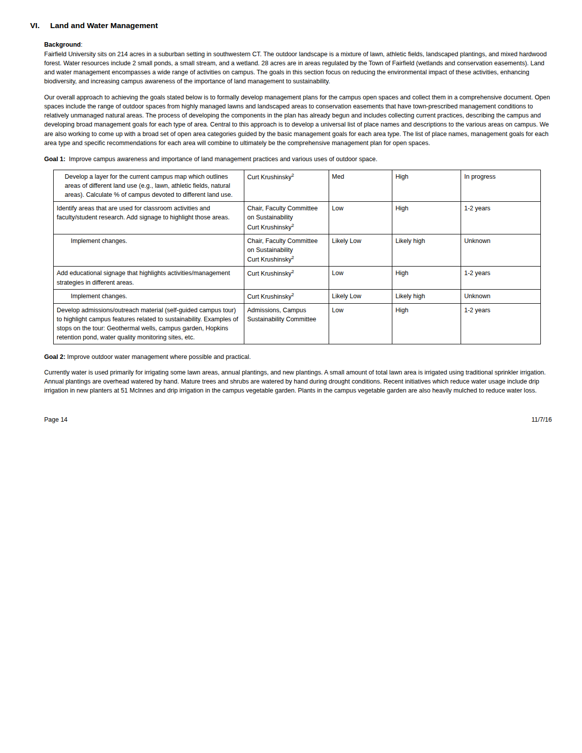VI. Land and Water Management
Background
:
Fairfield University sits on 214 acres in a suburban setting in southwestern CT. The outdoor landscape is a mixture of lawn, athletic fields, landscaped plantings, and mixed hardwood forest. Water resources include 2 small ponds, a small stream, and a wetland. 28 acres are in areas regulated by the Town of Fairfield (wetlands and conservation easements). Land and water management encompasses a wide range of activities on campus. The goals in this section focus on reducing the environmental impact of these activities, enhancing biodiversity, and increasing campus awareness of the importance of land management to sustainability.
Our overall approach to achieving the goals stated below is to formally develop management plans for the campus open spaces and collect them in a comprehensive document. Open spaces include the range of outdoor spaces from highly managed lawns and landscaped areas to conservation easements that have town-prescribed management conditions to relatively unmanaged natural areas. The process of developing the components in the plan has already begun and includes collecting current practices, describing the campus and developing broad management goals for each type of area. Central to this approach is to develop a universal list of place names and descriptions to the various areas on campus. We are also working to come up with a broad set of open area categories guided by the basic management goals for each area type. The list of place names, management goals for each area type and specific recommendations for each area will combine to ultimately be the comprehensive management plan for open spaces.
Goal 1: Improve campus awareness and importance of land management practices and various uses of outdoor space.
| Develop a layer for the current campus map which outlines areas of different land use (e.g., lawn, athletic fields, natural areas). Calculate % of campus devoted to different land use. | Curt Krushinsky 2 | Med | High | In progress |
| Identify areas that are used for classroom activities and faculty/student research. Add signage to highlight those areas. | Chair, Faculty Committee on Sustainability Curt Krushinsky 2 | Low | High | 1-2 years |
| Implement changes. | Chair, Faculty Committee on Sustainability Curt Krushinsky 2 | Likely Low | Likely high | Unknown |
| Add educational signage that highlights activities/management strategies in different areas. | Curt Krushinsky 2 | Low | High | 1-2 years |
| Implement changes. | Curt Krushinsky 2 | Likely Low | Likely high | Unknown |
| Develop admissions/outreach material (self-guided campus tour) to highlight campus features related to sustainability. Examples of stops on the tour: Geothermal wells, campus garden, Hopkins retention pond, water quality monitoring sites, etc. | Admissions, Campus Sustainability Committee | Low | High | 1-2 years |
Goal 2: Improve outdoor water management where possible and practical.
Currently water is used primarily for irrigating some lawn areas, annual plantings, and new plantings. A small amount of total lawn area is irrigated using traditional sprinkler irrigation. Annual plantings are overhead watered by hand. Mature trees and shrubs are watered by hand during drought conditions. Recent initiatives which reduce water usage include drip irrigation in new planters at 51 McInnes and drip irrigation in the campus vegetable garden. Plants in the campus vegetable garden are also heavily mulched to reduce water loss.
Page 14 11/7/16